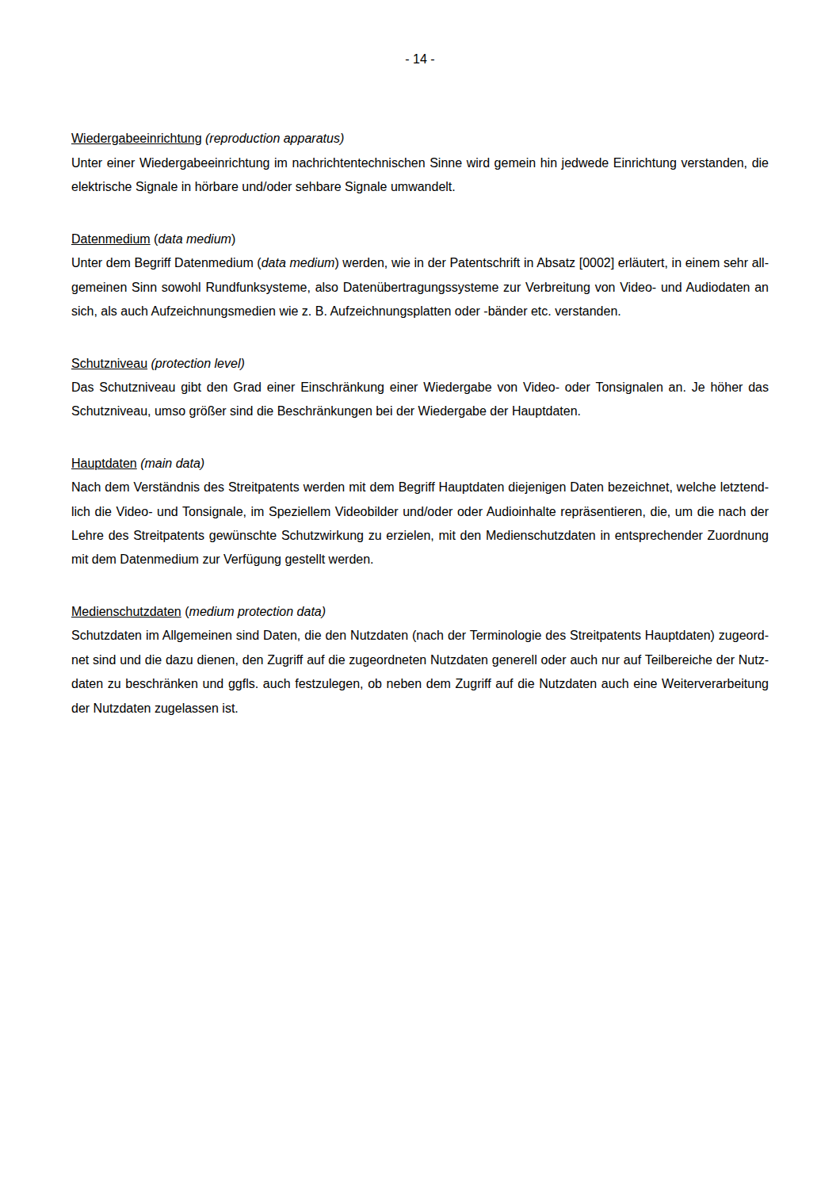- 14 -
Wiedergabeeinrichtung (reproduction apparatus)
Unter einer Wiedergabeeinrichtung im nachrichtentechnischen Sinne wird gemein hin jedwede Einrichtung verstanden, die elektrische Signale in hörbare und/oder sehbare Signale umwandelt.
Datenmedium (data medium)
Unter dem Begriff Datenmedium (data medium) werden, wie in der Patentschrift in Absatz [0002] erläutert, in einem sehr allgemeinen Sinn sowohl Rundfunksysteme, also Datenübertragungssysteme zur Verbreitung von Video- und Audiodaten an sich, als auch Aufzeichnungsmedien wie z. B. Aufzeichnungsplatten oder -bänder etc. verstanden.
Schutzniveau (protection level)
Das Schutzniveau gibt den Grad einer Einschränkung einer Wiedergabe von Video- oder Tonsignalen an. Je höher das Schutzniveau, umso größer sind die Beschränkungen bei der Wiedergabe der Hauptdaten.
Hauptdaten (main data)
Nach dem Verständnis des Streitpatents werden mit dem Begriff Hauptdaten diejenigen Daten bezeichnet, welche letztendlich die Video- und Tonsignale, im Speziellem Videobilder und/oder oder Audioinhalte repräsentieren, die, um die nach der Lehre des Streitpatents gewünschte Schutzwirkung zu erzielen, mit den Medienschutzdaten in entsprechender Zuordnung mit dem Datenmedium zur Verfügung gestellt werden.
Medienschutzdaten (medium protection data)
Schutzdaten im Allgemeinen sind Daten, die den Nutzdaten (nach der Terminologie des Streitpatents Hauptdaten) zugeordnet sind und die dazu dienen, den Zugriff auf die zugeordneten Nutzdaten generell oder auch nur auf Teilbereiche der Nutzdaten zu beschränken und ggfls. auch festzulegen, ob neben dem Zugriff auf die Nutzdaten auch eine Weiterverarbeitung der Nutzdaten zugelassen ist.